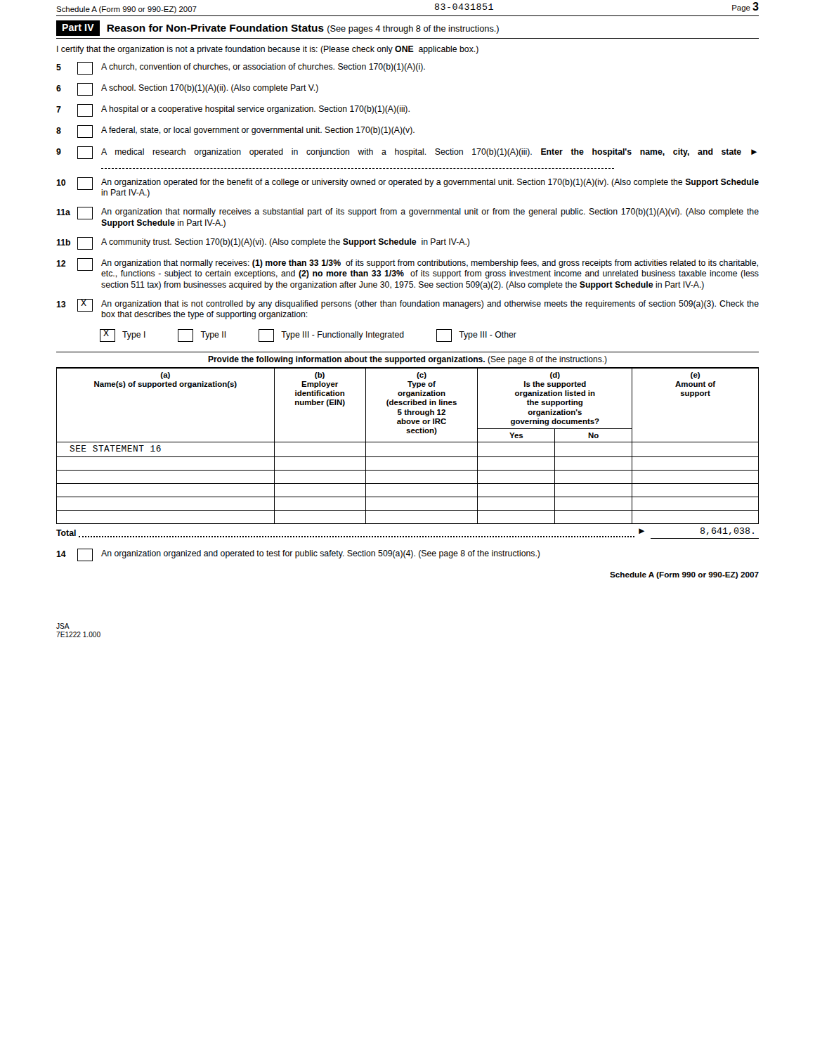Schedule A (Form 990 or 990-EZ) 2007
83-0431851
Page 3
Part IV
Reason for Non-Private Foundation Status (See pages 4 through 8 of the instructions.)
I certify that the organization is not a private foundation because it is: (Please check only ONE applicable box.)
5
A church, convention of churches, or association of churches. Section 170(b)(1)(A)(i).
6
A school. Section 170(b)(1)(A)(ii). (Also complete Part V.)
7
A hospital or a cooperative hospital service organization. Section 170(b)(1)(A)(iii).
8
A federal, state, or local government or governmental unit. Section 170(b)(1)(A)(v).
9
A medical research organization operated in conjunction with a hospital. Section 170(b)(1)(A)(iii). Enter the hospital's name, city, and state ►
10
An organization operated for the benefit of a college or university owned or operated by a governmental unit. Section 170(b)(1)(A)(iv). (Also complete the Support Schedule in Part IV-A.)
11a
An organization that normally receives a substantial part of its support from a governmental unit or from the general public. Section 170(b)(1)(A)(vi). (Also complete the Support Schedule in Part IV-A.)
11b
A community trust. Section 170(b)(1)(A)(vi). (Also complete the Support Schedule in Part IV-A.)
12
An organization that normally receives: (1) more than 33 1/3% of its support from contributions, membership fees, and gross receipts from activities related to its charitable, etc., functions - subject to certain exceptions, and (2) no more than 33 1/3% of its support from gross investment income and unrelated business taxable income (less section 511 tax) from businesses acquired by the organization after June 30, 1975. See section 509(a)(2). (Also complete the Support Schedule in Part IV-A.)
13
An organization that is not controlled by any disqualified persons (other than foundation managers) and otherwise meets the requirements of section 509(a)(3). Check the box that describes the type of supporting organization:
Type I
Type II
Type III - Functionally Integrated
Type III - Other
Provide the following information about the supported organizations. (See page 8 of the instructions.)
| (a) Name(s) of supported organization(s) | (b) Employer identification number (EIN) | (c) Type of organization (described in lines 5 through 12 above or IRC section) | (d) Is the supported organization listed in the supporting organization's governing documents? | (e) Amount of support |
| --- | --- | --- | --- | --- |
| Yes | No |
| SEE STATEMENT 16 | | | | | |
Total ► 8,641,038.
14
An organization organized and operated to test for public safety. Section 509(a)(4). (See page 8 of the instructions.)
Schedule A (Form 990 or 990-EZ) 2007
JSA
7E1222 1.000